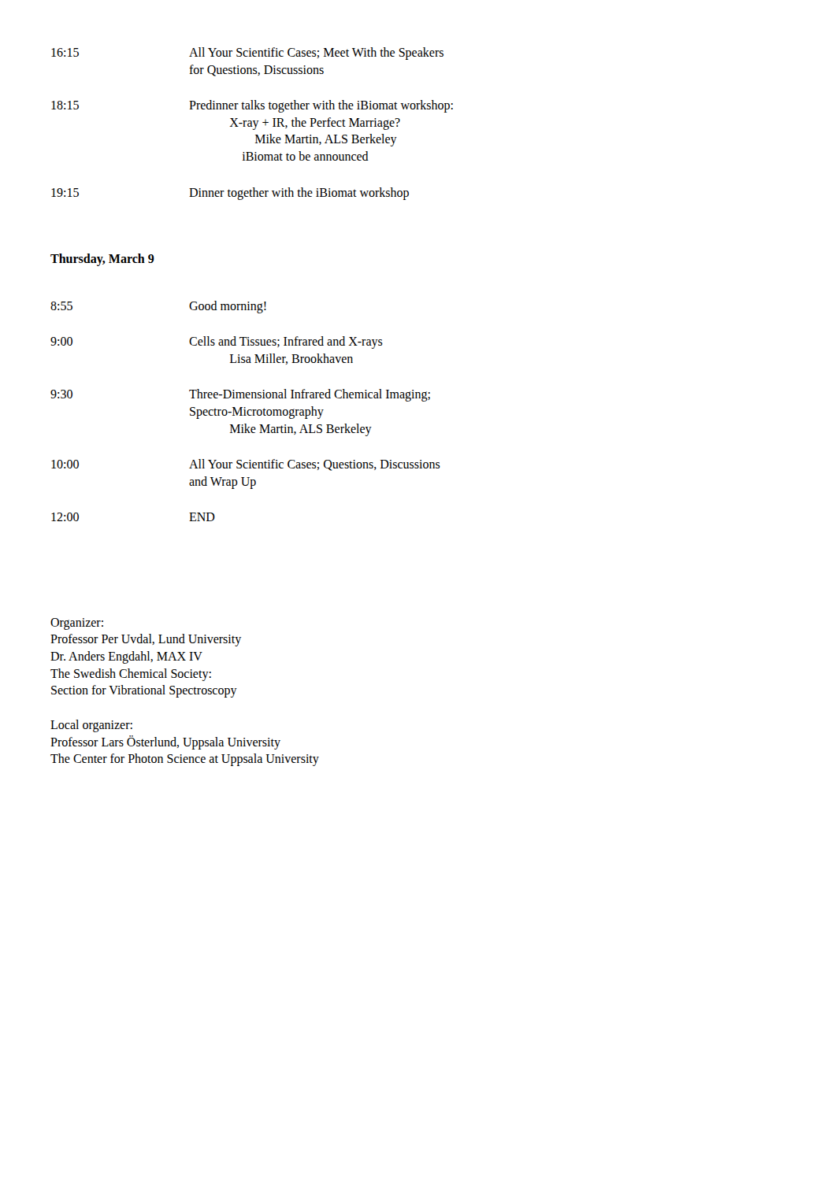| 16:15 | All Your Scientific Cases; Meet With the Speakers for Questions, Discussions |
| 18:15 | Predinner talks together with the iBiomat workshop: X-ray + IR, the Perfect Marriage? Mike Martin, ALS Berkeley iBiomat to be announced |
| 19:15 | Dinner together with the iBiomat workshop |
Thursday, March 9
| 8:55 | Good morning! |
| 9:00 | Cells and Tissues; Infrared and X-rays Lisa Miller, Brookhaven |
| 9:30 | Three-Dimensional Infrared Chemical Imaging; Spectro-Microtomography Mike Martin, ALS Berkeley |
| 10:00 | All Your Scientific Cases; Questions, Discussions and Wrap Up |
| 12:00 | END |
Organizer:
Professor Per Uvdal, Lund University
Dr. Anders Engdahl, MAX IV
The Swedish Chemical Society:
Section for Vibrational Spectroscopy
Local organizer:
Professor Lars Österlund, Uppsala University
The Center for Photon Science at Uppsala University